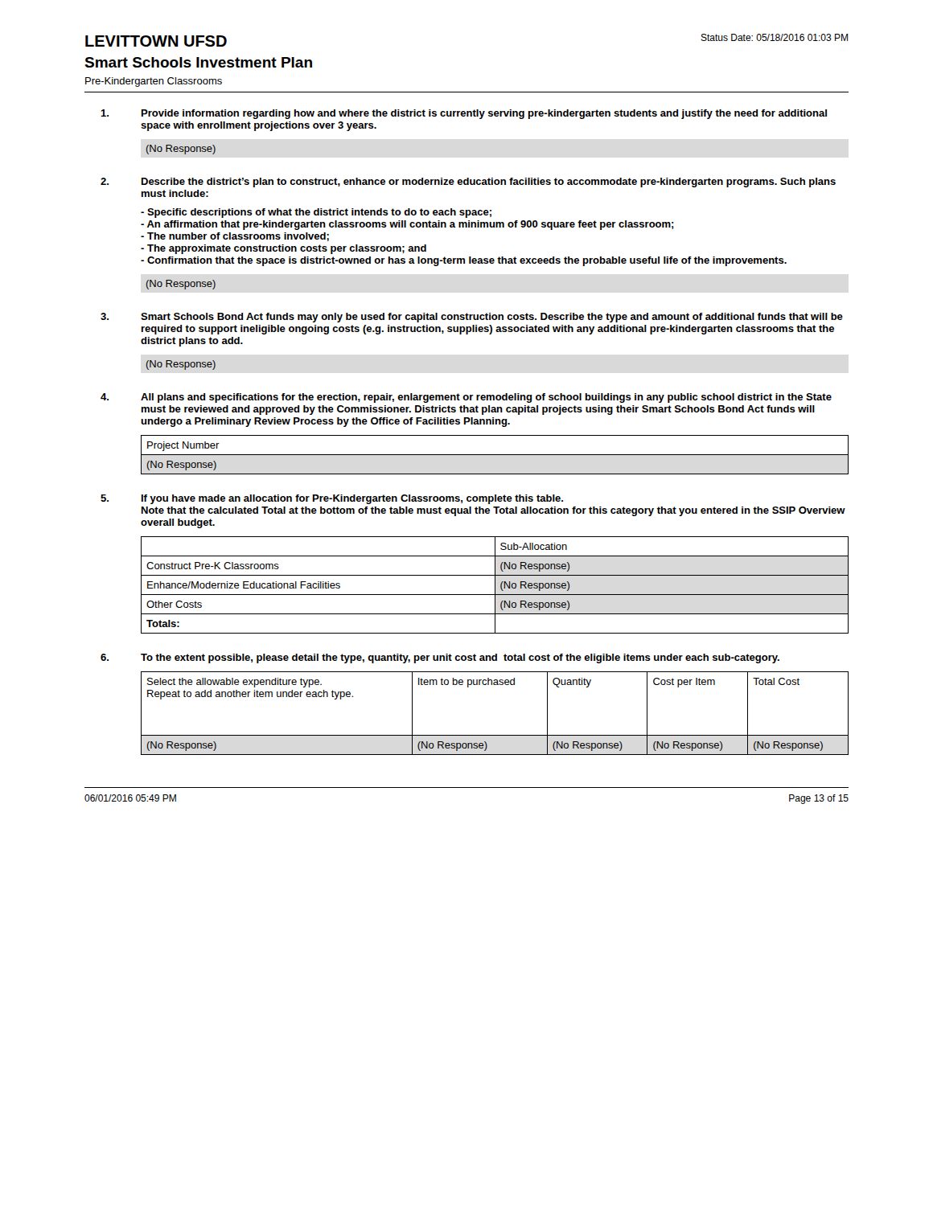Status Date: 05/18/2016 01:03 PM
LEVITTOWN UFSD
Smart Schools Investment Plan
Pre-Kindergarten Classrooms
Provide information regarding how and where the district is currently serving pre-kindergarten students and justify the need for additional space with enrollment projections over 3 years.
(No Response)
Describe the district’s plan to construct, enhance or modernize education facilities to accommodate pre-kindergarten programs. Such plans must include:
- Specific descriptions of what the district intends to do to each space;
- An affirmation that pre-kindergarten classrooms will contain a minimum of 900 square feet per classroom;
- The number of classrooms involved;
- The approximate construction costs per classroom; and
- Confirmation that the space is district-owned or has a long-term lease that exceeds the probable useful life of the improvements.
(No Response)
Smart Schools Bond Act funds may only be used for capital construction costs. Describe the type and amount of additional funds that will be required to support ineligible ongoing costs (e.g. instruction, supplies) associated with any additional pre-kindergarten classrooms that the district plans to add.
(No Response)
All plans and specifications for the erection, repair, enlargement or remodeling of school buildings in any public school district in the State must be reviewed and approved by the Commissioner. Districts that plan capital projects using their Smart Schools Bond Act funds will undergo a Preliminary Review Process by the Office of Facilities Planning.
| Project Number |
| (No Response) |
If you have made an allocation for Pre-Kindergarten Classrooms, complete this table.
Note that the calculated Total at the bottom of the table must equal the Total allocation for this category that you entered in the SSIP Overview overall budget.
| | Sub-Allocation |
| --- | --- |
| Construct Pre-K Classrooms | (No Response) |
| Enhance/Modernize Educational Facilities | (No Response) |
| Other Costs | (No Response) |
| Totals: | |
To the extent possible, please detail the type, quantity, per unit cost and total cost of the eligible items under each sub-category.
| Select the allowable expenditure type. Repeat to add another item under each type. | Item to be purchased | Quantity | Cost per Item | Total Cost |
| --- | --- | --- | --- | --- |
| (No Response) | (No Response) | (No Response) | (No Response) | (No Response) |
06/01/2016 05:49 PM Page 13 of 15